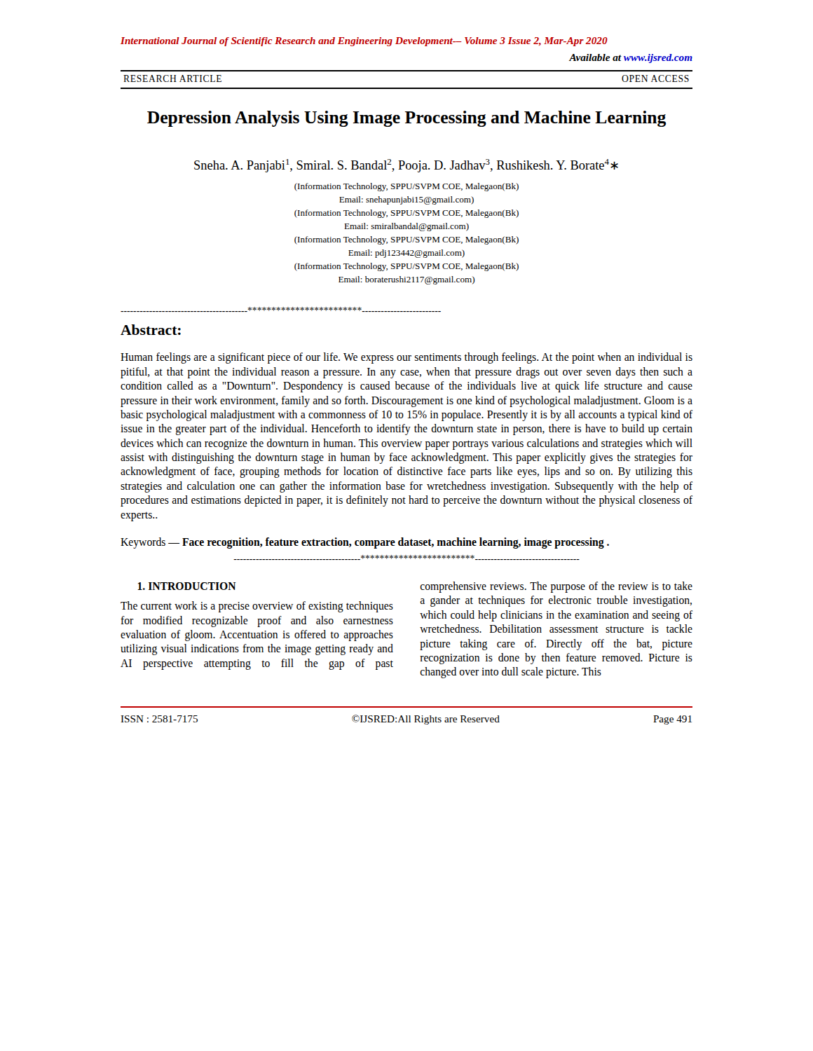International Journal of Scientific Research and Engineering Development-– Volume 3 Issue 2, Mar-Apr 2020
Available at www.ijsred.com
RESEARCH ARTICLE OPEN ACCESS
Depression Analysis Using Image Processing and Machine Learning
Sneha. A. Panjabi1, Smiral. S. Bandal2, Pooja. D. Jadhav3, Rushikesh. Y. Borate4∗
(Information Technology, SPPU/SVPM COE, Malegaon(Bk)
Email: snehapunjabi15@gmail.com)
(Information Technology, SPPU/SVPM COE, Malegaon(Bk)
Email: smiralbandal@gmail.com)
(Information Technology, SPPU/SVPM COE, Malegaon(Bk)
Email: pdj123442@gmail.com)
(Information Technology, SPPU/SVPM COE, Malegaon(Bk)
Email: boraterushi2117@gmail.com)
----------------------------------------************************-------------------------
Abstract:
Human feelings are a significant piece of our life. We express our sentiments through feelings. At the point when an individual is pitiful, at that point the individual reason a pressure. In any case, when that pressure drags out over seven days then such a condition called as a "Downturn". Despondency is caused because of the individuals live at quick life structure and cause pressure in their work environment, family and so forth. Discouragement is one kind of psychological maladjustment. Gloom is a basic psychological maladjustment with a commonness of 10 to 15% in populace. Presently it is by all accounts a typical kind of issue in the greater part of the individual. Henceforth to identify the downturn state in person, there is have to build up certain devices which can recognize the downturn in human. This overview paper portrays various calculations and strategies which will assist with distinguishing the downturn stage in human by face acknowledgment. This paper explicitly gives the strategies for acknowledgment of face, grouping methods for location of distinctive face parts like eyes, lips and so on. By utilizing this strategies and calculation one can gather the information base for wretchedness investigation. Subsequently with the help of procedures and estimations depicted in paper, it is definitely not hard to perceive the downturn without the physical closeness of experts..
Keywords — Face recognition, feature extraction, compare dataset, machine learning, image processing .
----------------------------------------************************---------------------------------
1. INTRODUCTION
The current work is a precise overview of existing techniques for modified recognizable proof and also earnestness evaluation of gloom. Accentuation is offered to approaches utilizing visual indications from the image getting ready and AI perspective attempting to fill the gap of past comprehensive reviews. The purpose of the review is to take a gander at techniques for electronic trouble investigation, which could help clinicians in the examination and seeing of wretchedness. Debilitation assessment structure is tackle picture taking care of. Directly off the bat, picture recognization is done by then feature removed. Picture is changed over into dull scale picture. This
ISSN : 2581-7175 ©IJSRED:All Rights are Reserved Page 491